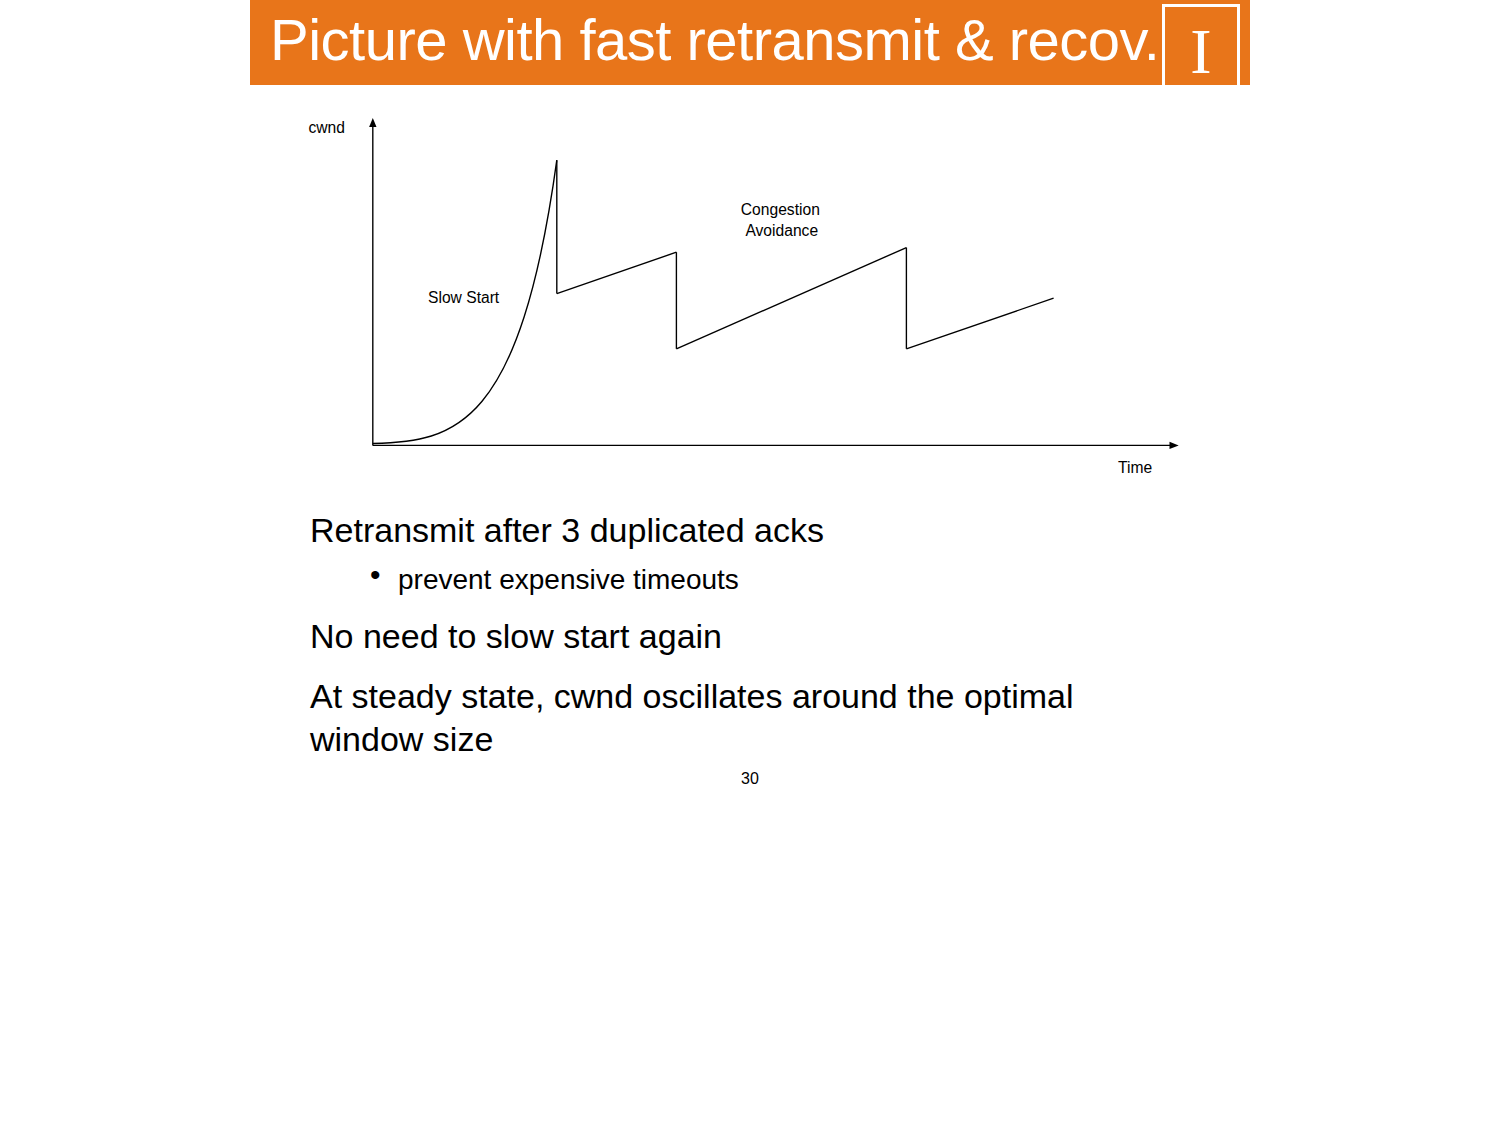Picture with fast retransmit & recov.
I
cwnd Time Slow Start Congestion Avoidance
Retransmit after 3 duplicated acks
prevent expensive timeouts
No need to slow start again
At steady state, cwnd oscillates around the optimal window size
30